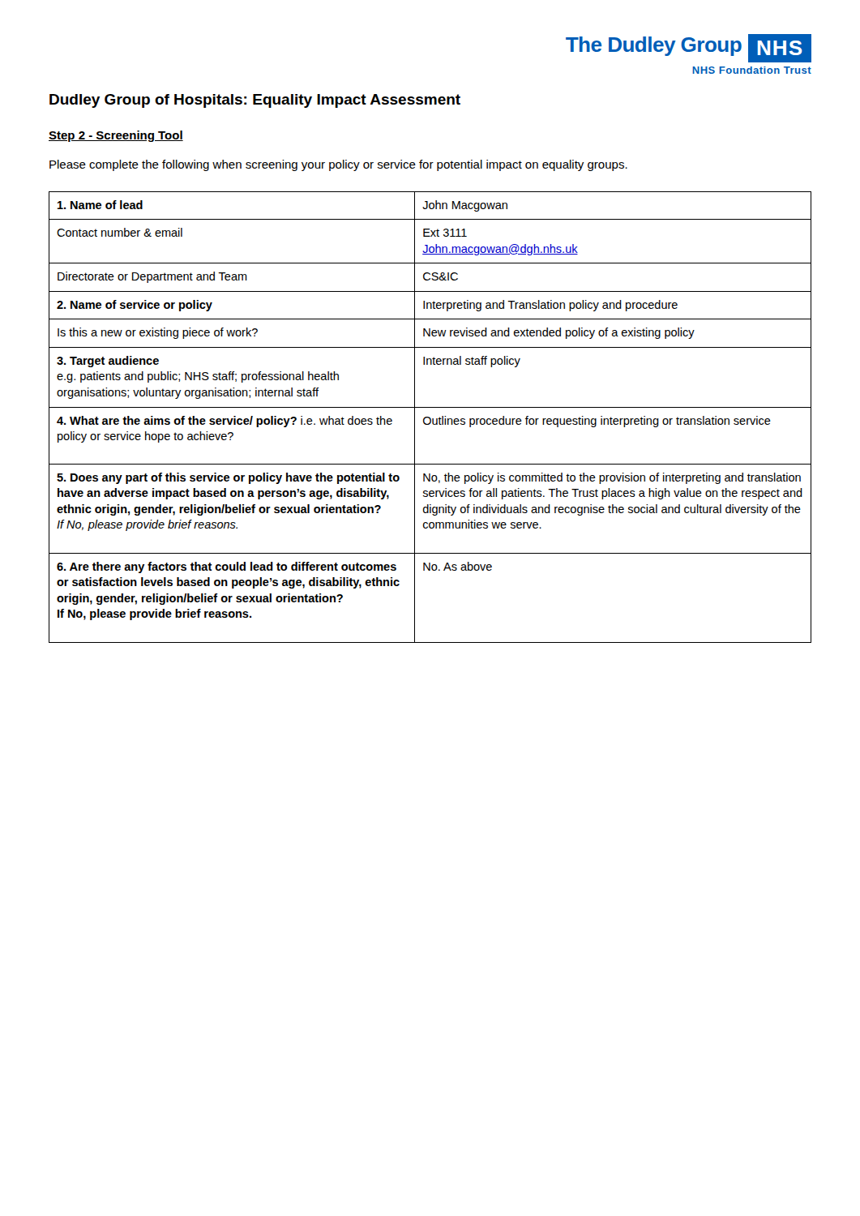The Dudley Group NHS
NHS Foundation Trust
Dudley Group of Hospitals: Equality Impact Assessment
Step 2 - Screening Tool
Please complete the following when screening your policy or service for potential impact on equality groups.
| 1. Name of lead | John Macgowan |
| Contact number & email | Ext 3111 John.macgowan@dgh.nhs.uk |
| Directorate or Department and Team | CS&IC |
| 2. Name of service or policy | Interpreting and Translation policy and procedure |
| Is this a new or existing piece of work? | New revised and extended policy of a existing policy |
| 3. Target audience e.g. patients and public; NHS staff; professional health organisations; voluntary organisation; internal staff | Internal staff policy |
| 4. What are the aims of the service/ policy? i.e. what does the policy or service hope to achieve? | Outlines procedure for requesting interpreting or translation service |
| 5. Does any part of this service or policy have the potential to have an adverse impact based on a person’s age, disability, ethnic origin, gender, religion/belief or sexual orientation? If No, please provide brief reasons. | No, the policy is committed to the provision of interpreting and translation services for all patients. The Trust places a high value on the respect and dignity of individuals and recognise the social and cultural diversity of the communities we serve. |
| 6. Are there any factors that could lead to different outcomes or satisfaction levels based on people’s age, disability, ethnic origin, gender, religion/belief or sexual orientation? If No, please provide brief reasons. | No. As above |